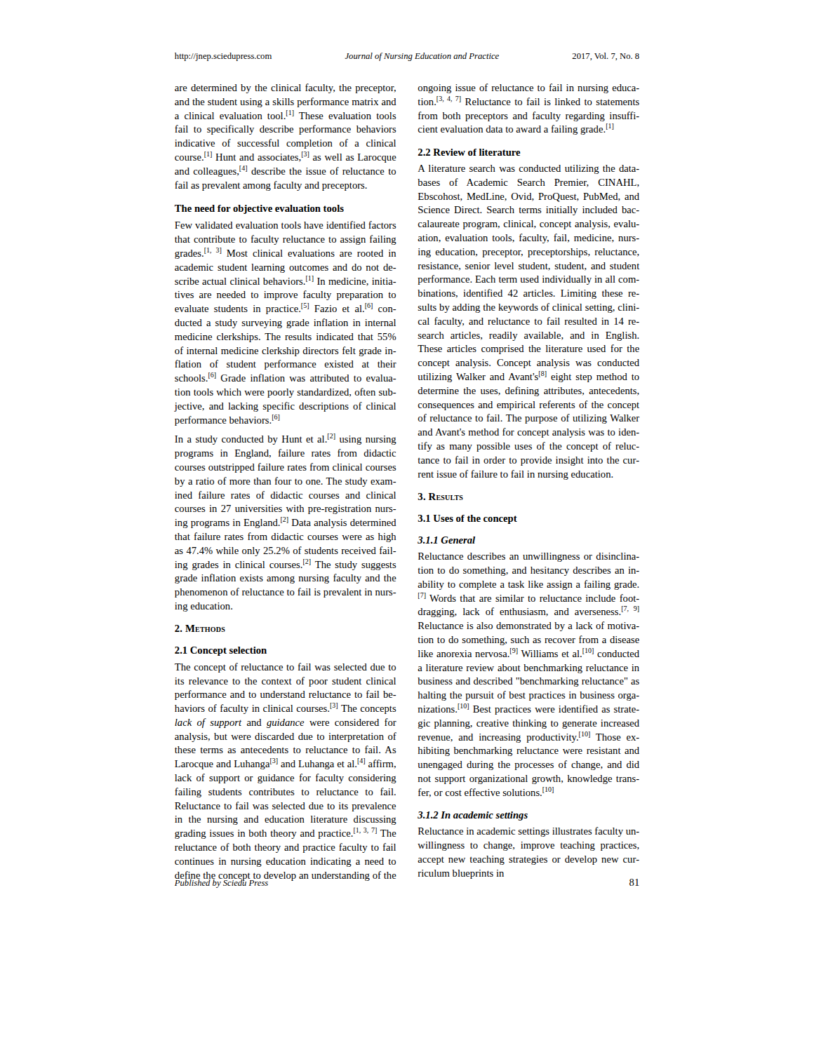http://jnep.sciedupress.com Journal of Nursing Education and Practice 2017, Vol. 7, No. 8
are determined by the clinical faculty, the preceptor, and the student using a skills performance matrix and a clinical evaluation tool.[1] These evaluation tools fail to specifically describe performance behaviors indicative of successful completion of a clinical course.[1] Hunt and associates,[3] as well as Larocque and colleagues,[4] describe the issue of reluctance to fail as prevalent among faculty and preceptors.
The need for objective evaluation tools
Few validated evaluation tools have identified factors that contribute to faculty reluctance to assign failing grades.[1, 3] Most clinical evaluations are rooted in academic student learning outcomes and do not describe actual clinical behaviors.[1] In medicine, initiatives are needed to improve faculty preparation to evaluate students in practice.[5] Fazio et al.[6] conducted a study surveying grade inflation in internal medicine clerkships. The results indicated that 55% of internal medicine clerkship directors felt grade inflation of student performance existed at their schools.[6] Grade inflation was attributed to evaluation tools which were poorly standardized, often subjective, and lacking specific descriptions of clinical performance behaviors.[6]
In a study conducted by Hunt et al.[2] using nursing programs in England, failure rates from didactic courses outstripped failure rates from clinical courses by a ratio of more than four to one. The study examined failure rates of didactic courses and clinical courses in 27 universities with pre-registration nursing programs in England.[2] Data analysis determined that failure rates from didactic courses were as high as 47.4% while only 25.2% of students received failing grades in clinical courses.[2] The study suggests grade inflation exists among nursing faculty and the phenomenon of reluctance to fail is prevalent in nursing education.
2. Methods
2.1 Concept selection
The concept of reluctance to fail was selected due to its relevance to the context of poor student clinical performance and to understand reluctance to fail behaviors of faculty in clinical courses.[3] The concepts lack of support and guidance were considered for analysis, but were discarded due to interpretation of these terms as antecedents to reluctance to fail. As Larocque and Luhanga[3] and Luhanga et al.[4] affirm, lack of support or guidance for faculty considering failing students contributes to reluctance to fail. Reluctance to fail was selected due to its prevalence in the nursing and education literature discussing grading issues in both theory and practice.[1, 3, 7] The reluctance of both theory and practice faculty to fail continues in nursing education indicating a need to define the concept to develop an understanding of the ongoing issue of reluctance to fail in nursing education.[3, 4, 7] Reluctance to fail is linked to statements from both preceptors and faculty regarding insufficient evaluation data to award a failing grade.[1]
2.2 Review of literature
A literature search was conducted utilizing the databases of Academic Search Premier, CINAHL, Ebscohost, MedLine, Ovid, ProQuest, PubMed, and Science Direct. Search terms initially included baccalaureate program, clinical, concept analysis, evaluation, evaluation tools, faculty, fail, medicine, nursing education, preceptor, preceptorships, reluctance, resistance, senior level student, student, and student performance. Each term used individually in all combinations, identified 42 articles. Limiting these results by adding the keywords of clinical setting, clinical faculty, and reluctance to fail resulted in 14 research articles, readily available, and in English. These articles comprised the literature used for the concept analysis. Concept analysis was conducted utilizing Walker and Avant's[8] eight step method to determine the uses, defining attributes, antecedents, consequences and empirical referents of the concept of reluctance to fail. The purpose of utilizing Walker and Avant's method for concept analysis was to identify as many possible uses of the concept of reluctance to fail in order to provide insight into the current issue of failure to fail in nursing education.
3. Results
3.1 Uses of the concept
3.1.1 General
Reluctance describes an unwillingness or disinclination to do something, and hesitancy describes an inability to complete a task like assign a failing grade.[7] Words that are similar to reluctance include foot-dragging, lack of enthusiasm, and averseness.[7, 9] Reluctance is also demonstrated by a lack of motivation to do something, such as recover from a disease like anorexia nervosa.[9] Williams et al.[10] conducted a literature review about benchmarking reluctance in business and described "benchmarking reluctance" as halting the pursuit of best practices in business organizations.[10] Best practices were identified as strategic planning, creative thinking to generate increased revenue, and increasing productivity.[10] Those exhibiting benchmarking reluctance were resistant and unengaged during the processes of change, and did not support organizational growth, knowledge transfer, or cost effective solutions.[10]
3.1.2 In academic settings
Reluctance in academic settings illustrates faculty unwillingness to change, improve teaching practices, accept new teaching strategies or develop new curriculum blueprints in
Published by Sciedu Press 81